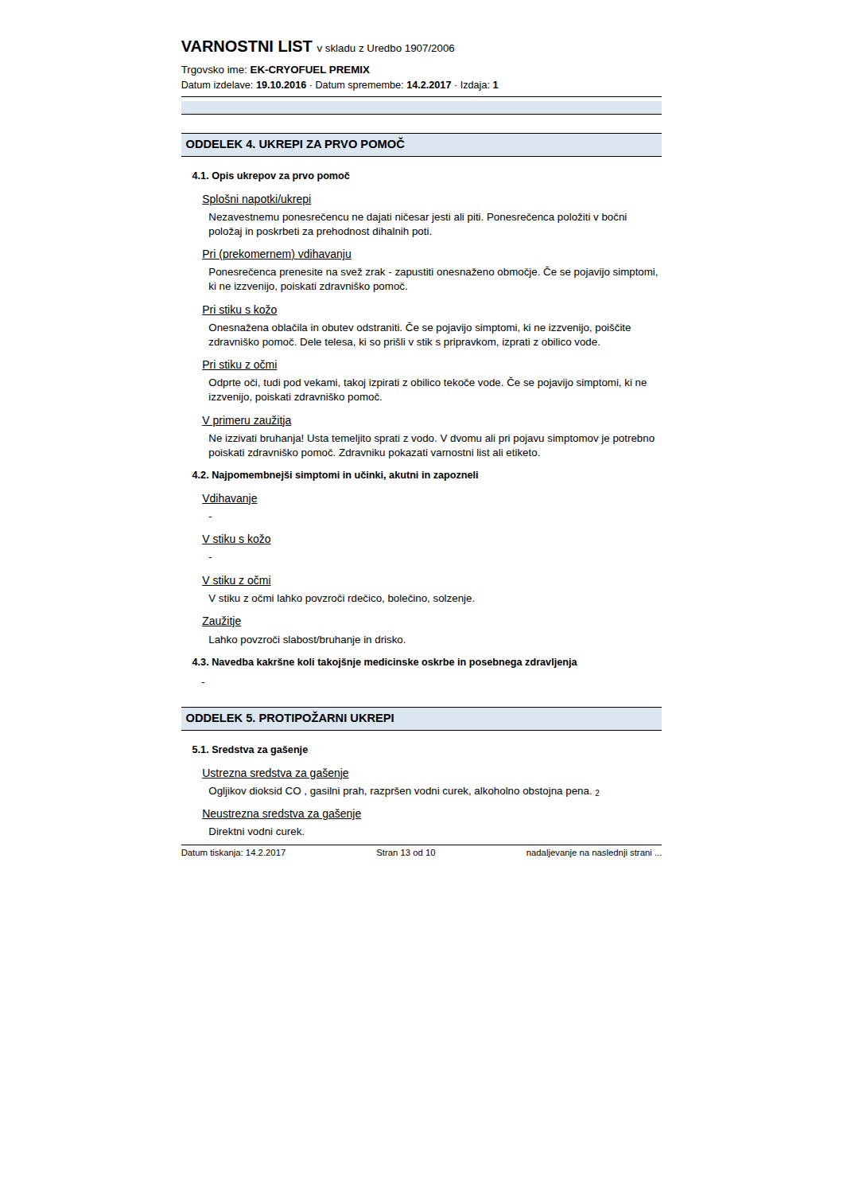VARNOSTNI LIST v skladu z Uredbo 1907/2006
Trgovsko ime: EK-CRYOFUEL PREMIX
Datum izdelave: 19.10.2016 · Datum spremembe: 14.2.2017 · Izdaja: 1
ODDELEK 4. UKREPI ZA PRVO POMOČ
4.1. Opis ukrepov za prvo pomoč
Splošni napotki/ukrepi
Nezavestnemu ponesrečencu ne dajati ničesar jesti ali piti. Ponesrečenca položiti v bočni položaj in poskrbeti za prehodnost dihalnih poti.
Pri (prekomernem) vdihavanju
Ponesrečenca prenesite na svež zrak - zapustiti onesnaženo območje. Če se pojavijo simptomi, ki ne izzvenijo, poiskati zdravniško pomoč.
Pri stiku s kožo
Onesnažena oblačila in obutev odstraniti. Če se pojavijo simptomi, ki ne izzvenijo, poiščite zdravniško pomoč. Dele telesa, ki so prišli v stik s pripravkom, izprati z obilico vode.
Pri stiku z očmi
Odprte oči, tudi pod vekami, takoj izpirati z obilico tekoče vode. Če se pojavijo simptomi, ki ne izzvenijo, poiskati zdravniško pomoč.
V primeru zaužitja
Ne izzivati bruhanja! Usta temeljito sprati z vodo. V dvomu ali pri pojavu simptomov je potrebno poiskati zdravniško pomoč. Zdravniku pokazati varnostni list ali etiketo.
4.2. Najpomembnejši simptomi in učinki, akutni in zapozneli
Vdihavanje
-
V stiku s kožo
-
V stiku z očmi
V stiku z očmi lahko povzroči rdečico, bolečino, solzenje.
Zaužitje
Lahko povzroči slabost/bruhanje in drisko.
4.3. Navedba kakršne koli takojšnje medicinske oskrbe in posebnega zdravljenja
-
ODDELEK 5. PROTIPOŽARNI UKREPI
5.1. Sredstva za gašenje
Ustrezna sredstva za gašenje
Ogljikov dioksid CO , gasilni prah, razpršen vodni curek, alkoholno obstojna pena. 2
Neustrezna sredstva za gašenje
Direktni vodni curek.
Datum tiskanja: 14.2.2017 Stran 13 od 10 nadaljevanje na naslednji strani ...